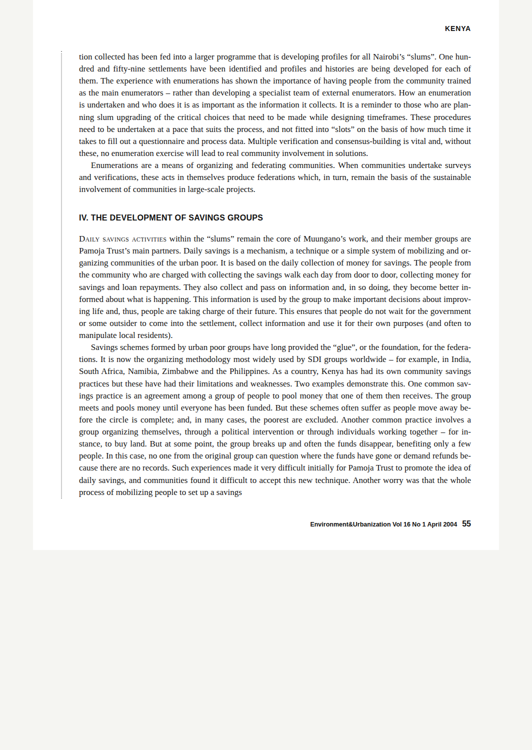KENYA
tion collected has been fed into a larger programme that is developing profiles for all Nairobi’s “slums”. One hundred and fifty-nine settlements have been identified and profiles and histories are being developed for each of them. The experience with enumerations has shown the importance of having people from the community trained as the main enumerators – rather than developing a specialist team of external enumerators. How an enumeration is undertaken and who does it is as important as the information it collects. It is a reminder to those who are planning slum upgrading of the critical choices that need to be made while designing timeframes. These procedures need to be undertaken at a pace that suits the process, and not fitted into “slots” on the basis of how much time it takes to fill out a questionnaire and process data. Multiple verification and consensus-building is vital and, without these, no enumeration exercise will lead to real community involvement in solutions.
Enumerations are a means of organizing and federating communities. When communities undertake surveys and verifications, these acts in themselves produce federations which, in turn, remain the basis of the sustainable involvement of communities in large-scale projects.
IV. THE DEVELOPMENT OF SAVINGS GROUPS
Daily savings activities within the “slums” remain the core of Muungano’s work, and their member groups are Pamoja Trust’s main partners. Daily savings is a mechanism, a technique or a simple system of mobilizing and organizing communities of the urban poor. It is based on the daily collection of money for savings. The people from the community who are charged with collecting the savings walk each day from door to door, collecting money for savings and loan repayments. They also collect and pass on information and, in so doing, they become better informed about what is happening. This information is used by the group to make important decisions about improving life and, thus, people are taking charge of their future. This ensures that people do not wait for the government or some outsider to come into the settlement, collect information and use it for their own purposes (and often to manipulate local residents).
Savings schemes formed by urban poor groups have long provided the “glue”, or the foundation, for the federations. It is now the organizing methodology most widely used by SDI groups worldwide – for example, in India, South Africa, Namibia, Zimbabwe and the Philippines. As a country, Kenya has had its own community savings practices but these have had their limitations and weaknesses. Two examples demonstrate this. One common savings practice is an agreement among a group of people to pool money that one of them then receives. The group meets and pools money until everyone has been funded. But these schemes often suffer as people move away before the circle is complete; and, in many cases, the poorest are excluded. Another common practice involves a group organizing themselves, through a political intervention or through individuals working together – for instance, to buy land. But at some point, the group breaks up and often the funds disappear, benefiting only a few people. In this case, no one from the original group can question where the funds have gone or demand refunds because there are no records. Such experiences made it very difficult initially for Pamoja Trust to promote the idea of daily savings, and communities found it difficult to accept this new technique. Another worry was that the whole process of mobilizing people to set up a savings
Environment&Urbanization Vol 16 No 1 April 200455